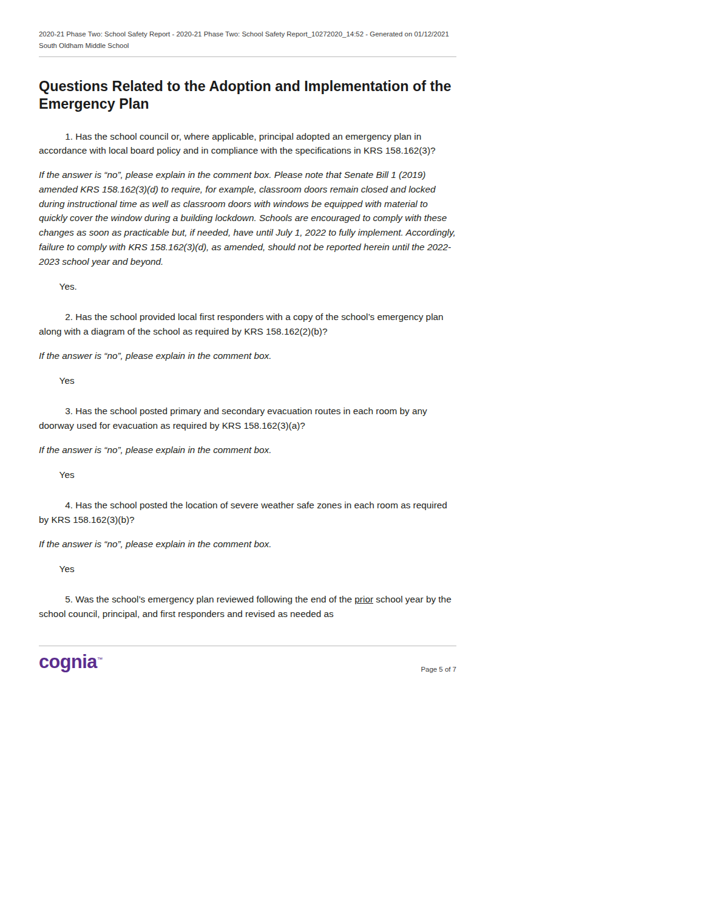2020-21 Phase Two: School Safety Report - 2020-21 Phase Two: School Safety Report_10272020_14:52 - Generated on 01/12/2021
South Oldham Middle School
Questions Related to the Adoption and Implementation of the Emergency Plan
1. Has the school council or, where applicable, principal adopted an emergency plan in accordance with local board policy and in compliance with the specifications in KRS 158.162(3)?
If the answer is “no”, please explain in the comment box. Please note that Senate Bill 1 (2019) amended KRS 158.162(3)(d) to require, for example, classroom doors remain closed and locked during instructional time as well as classroom doors with windows be equipped with material to quickly cover the window during a building lockdown. Schools are encouraged to comply with these changes as soon as practicable but, if needed, have until July 1, 2022 to fully implement. Accordingly, failure to comply with KRS 158.162(3)(d), as amended, should not be reported herein until the 2022-2023 school year and beyond.
Yes.
2. Has the school provided local first responders with a copy of the school’s emergency plan along with a diagram of the school as required by KRS 158.162(2)(b)?
If the answer is “no”, please explain in the comment box.
Yes
3. Has the school posted primary and secondary evacuation routes in each room by any doorway used for evacuation as required by KRS 158.162(3)(a)?
If the answer is “no”, please explain in the comment box.
Yes
4. Has the school posted the location of severe weather safe zones in each room as required by KRS 158.162(3)(b)?
If the answer is “no”, please explain in the comment box.
Yes
5. Was the school’s emergency plan reviewed following the end of the prior school year by the school council, principal, and first responders and revised as needed as
cognia™ Page 5 of 7